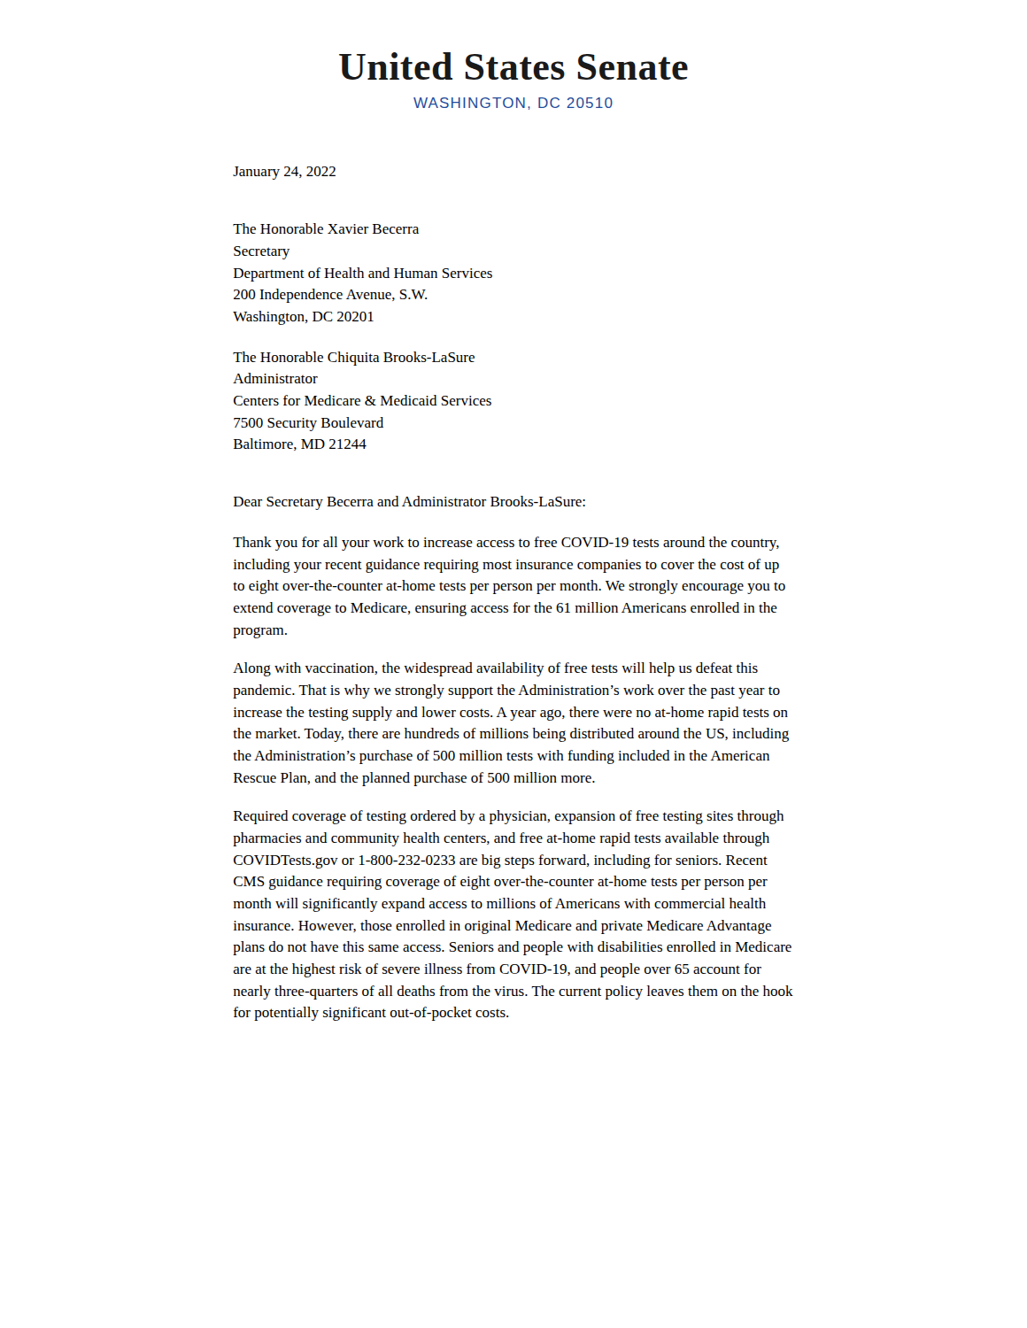United States Senate
WASHINGTON, DC 20510
January 24, 2022
The Honorable Xavier Becerra
Secretary
Department of Health and Human Services
200 Independence Avenue, S.W.
Washington, DC 20201
The Honorable Chiquita Brooks-LaSure
Administrator
Centers for Medicare & Medicaid Services
7500 Security Boulevard
Baltimore, MD 21244
Dear Secretary Becerra and Administrator Brooks-LaSure:
Thank you for all your work to increase access to free COVID-19 tests around the country, including your recent guidance requiring most insurance companies to cover the cost of up to eight over-the-counter at-home tests per person per month. We strongly encourage you to extend coverage to Medicare, ensuring access for the 61 million Americans enrolled in the program.
Along with vaccination, the widespread availability of free tests will help us defeat this pandemic. That is why we strongly support the Administration’s work over the past year to increase the testing supply and lower costs. A year ago, there were no at-home rapid tests on the market. Today, there are hundreds of millions being distributed around the US, including the Administration’s purchase of 500 million tests with funding included in the American Rescue Plan, and the planned purchase of 500 million more.
Required coverage of testing ordered by a physician, expansion of free testing sites through pharmacies and community health centers, and free at-home rapid tests available through COVIDTests.gov or 1-800-232-0233 are big steps forward, including for seniors. Recent CMS guidance requiring coverage of eight over-the-counter at-home tests per person per month will significantly expand access to millions of Americans with commercial health insurance. However, those enrolled in original Medicare and private Medicare Advantage plans do not have this same access. Seniors and people with disabilities enrolled in Medicare are at the highest risk of severe illness from COVID-19, and people over 65 account for nearly three-quarters of all deaths from the virus. The current policy leaves them on the hook for potentially significant out-of-pocket costs.